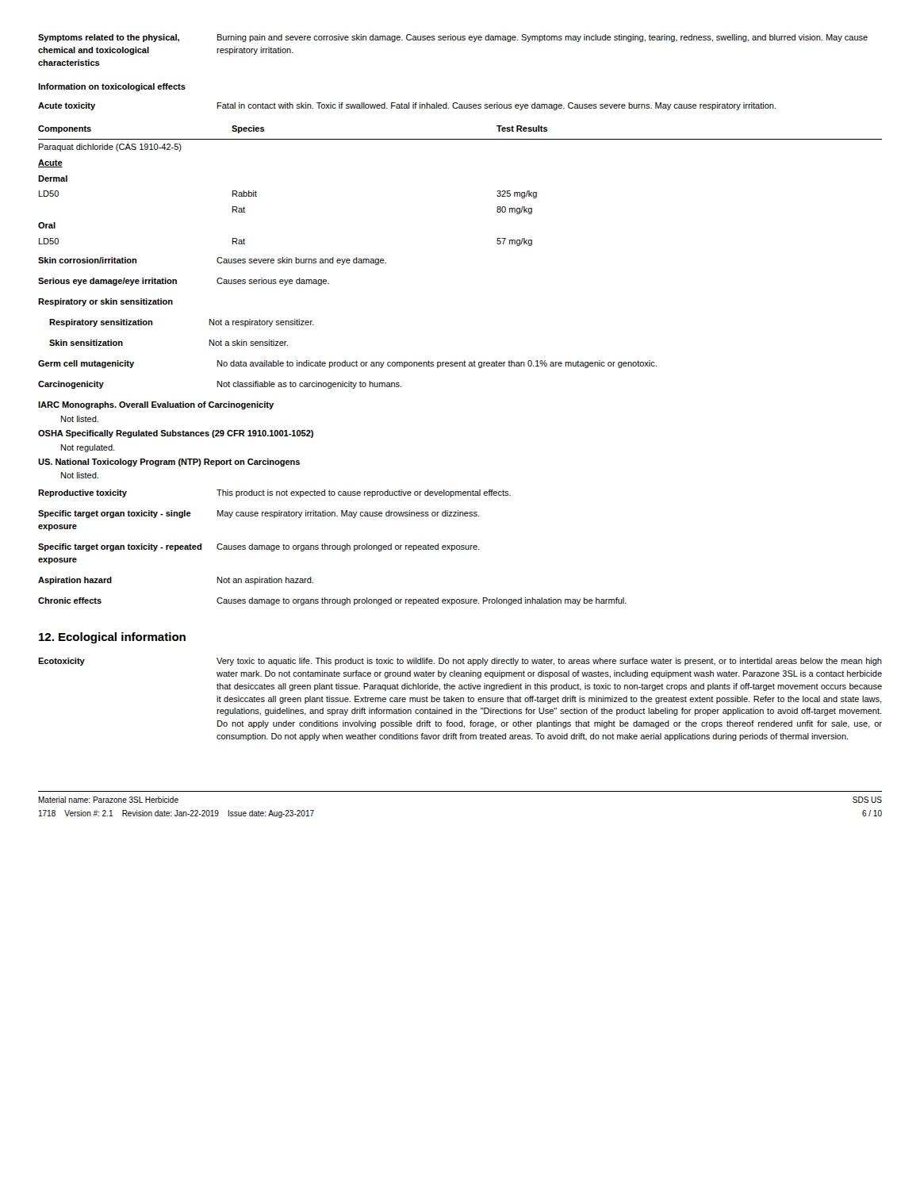Symptoms related to the physical, chemical and toxicological characteristics
Burning pain and severe corrosive skin damage. Causes serious eye damage. Symptoms may include stinging, tearing, redness, swelling, and blurred vision. May cause respiratory irritation.
Information on toxicological effects
Acute toxicity
Fatal in contact with skin. Toxic if swallowed. Fatal if inhaled. Causes serious eye damage. Causes severe burns. May cause respiratory irritation.
| Components | Species | Test Results |
| --- | --- | --- |
| Paraquat dichloride (CAS 1910-42-5) |
| Acute | | |
| Dermal | | |
| LD50 | Rabbit | 325 mg/kg |
| | Rat | 80 mg/kg |
| Oral | | |
| LD50 | Rat | 57 mg/kg |
Skin corrosion/irritation
Causes severe skin burns and eye damage.
Serious eye damage/eye irritation
Causes serious eye damage.
Respiratory or skin sensitization
Respiratory sensitization
Not a respiratory sensitizer.
Skin sensitization
Not a skin sensitizer.
Germ cell mutagenicity
No data available to indicate product or any components present at greater than 0.1% are mutagenic or genotoxic.
Carcinogenicity
Not classifiable as to carcinogenicity to humans.
IARC Monographs. Overall Evaluation of Carcinogenicity
Not listed.
OSHA Specifically Regulated Substances (29 CFR 1910.1001-1052)
Not regulated.
US. National Toxicology Program (NTP) Report on Carcinogens
Not listed.
Reproductive toxicity
This product is not expected to cause reproductive or developmental effects.
Specific target organ toxicity - single exposure
May cause respiratory irritation. May cause drowsiness or dizziness.
Specific target organ toxicity - repeated exposure
Causes damage to organs through prolonged or repeated exposure.
Aspiration hazard
Not an aspiration hazard.
Chronic effects
Causes damage to organs through prolonged or repeated exposure. Prolonged inhalation may be harmful.
12. Ecological information
Ecotoxicity
Very toxic to aquatic life. This product is toxic to wildlife. Do not apply directly to water, to areas where surface water is present, or to intertidal areas below the mean high water mark. Do not contaminate surface or ground water by cleaning equipment or disposal of wastes, including equipment wash water. Parazone 3SL is a contact herbicide that desiccates all green plant tissue. Paraquat dichloride, the active ingredient in this product, is toxic to non-target crops and plants if off-target movement occurs because it desiccates all green plant tissue. Extreme care must be taken to ensure that off-target drift is minimized to the greatest extent possible. Refer to the local and state laws, regulations, guidelines, and spray drift information contained in the "Directions for Use" section of the product labeling for proper application to avoid off-target movement. Do not apply under conditions involving possible drift to food, forage, or other plantings that might be damaged or the crops thereof rendered unfit for sale, use, or consumption. Do not apply when weather conditions favor drift from treated areas. To avoid drift, do not make aerial applications during periods of thermal inversion.
Material name: Parazone 3SL Herbicide
SDS US
1718 Version #: 2.1 Revision date: Jan-22-2019 Issue date: Aug-23-2017
6 / 10